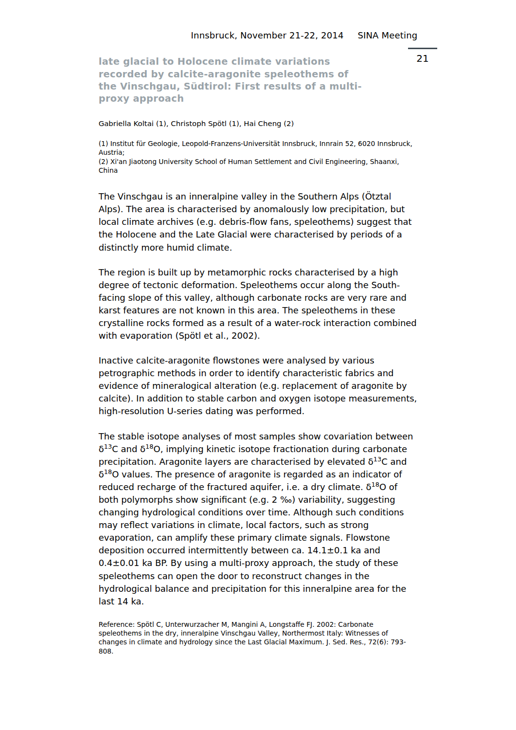Innsbruck, November 21-22, 2014SINA Meeting
21
late glacial to Holocene climate variations recorded by calcite-aragonite speleothems of the Vinschgau, Südtirol: First results of a multi-proxy approach
Gabriella Koltai (1), Christoph Spötl (1), Hai Cheng (2)
(1) Institut für Geologie, Leopold-Franzens-Universität Innsbruck, Innrain 52, 6020 Innsbruck, Austria;
(2) Xi'an Jiaotong University School of Human Settlement and Civil Engineering, Shaanxi, China
The Vinschgau is an inneralpine valley in the Southern Alps (Ötztal Alps). The area is characterised by anomalously low precipitation, but local climate archives (e.g. debris-flow fans, speleothems) suggest that the Holocene and the Late Glacial were characterised by periods of a distinctly more humid climate.
The region is built up by metamorphic rocks characterised by a high degree of tectonic deformation. Speleothems occur along the South-facing slope of this valley, although carbonate rocks are very rare and karst features are not known in this area. The speleothems in these crystalline rocks formed as a result of a water-rock interaction combined with evaporation (Spötl et al., 2002).
Inactive calcite-aragonite flowstones were analysed by various petrographic methods in order to identify characteristic fabrics and evidence of mineralogical alteration (e.g. replacement of aragonite by calcite). In addition to stable carbon and oxygen isotope measurements, high-resolution U-series dating was performed.
The stable isotope analyses of most samples show covariation between δ13C and δ18O, implying kinetic isotope fractionation during carbonate precipitation. Aragonite layers are characterised by elevated δ13C and δ18O values. The presence of aragonite is regarded as an indicator of reduced recharge of the fractured aquifer, i.e. a dry climate. δ18O of both polymorphs show significant (e.g. 2 ‰) variability, suggesting changing hydrological conditions over time. Although such conditions may reflect variations in climate, local factors, such as strong evaporation, can amplify these primary climate signals. Flowstone deposition occurred intermittently between ca. 14.1±0.1 ka and 0.4±0.01 ka BP. By using a multi-proxy approach, the study of these speleothems can open the door to reconstruct changes in the hydrological balance and precipitation for this inneralpine area for the last 14 ka.
Reference: Spötl C, Unterwurzacher M, Mangini A, Longstaffe FJ. 2002: Carbonate speleothems in the dry, inneralpine Vinschgau Valley, Northermost Italy: Witnesses of changes in climate and hydrology since the Last Glacial Maximum. J. Sed. Res., 72(6): 793-808.